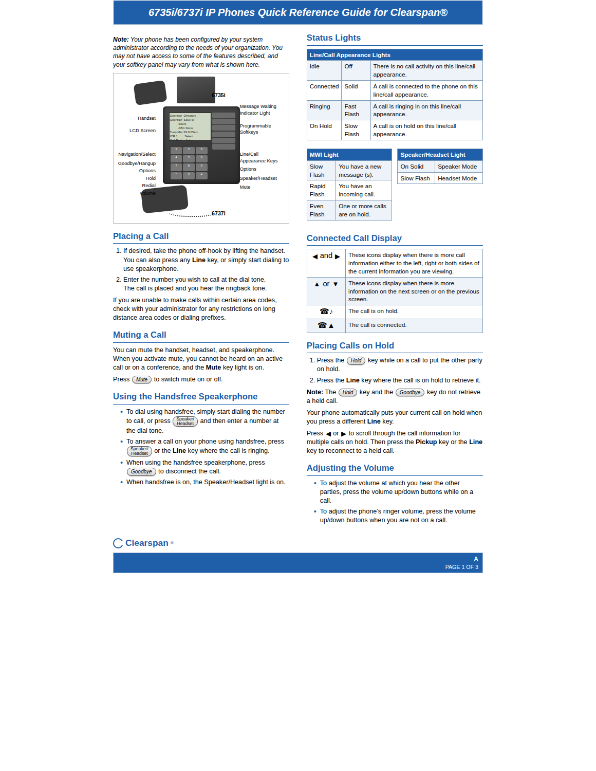6735i/6737i IP Phones Quick Reference Guide for Clearspan®
Note: Your phone has been configured by your system administrator according to the needs of your organization. You may not have access to some of the features described, and your softkey panel may vary from what is shown here.
6735i
Operator Directory
Operator Save to
Silent
ABC Done
Tues Mar 29 9:05am
ICR 1 Select
Call Park Join
Call Pickup
Done Back
123 456 789 *0#
Message Waiting
Indicator Light
Programmable
Softkeys
Line/Call
Appearance Keys
Options
Speaker/Headset
Mute
Handset
LCD Screen
Navigation/Select
Goodbye/Hangup
Options
Hold
Redial
Volume
6737i
Placing a Call
If desired, take the phone off-hook by lifting the handset. You can also press any Line key, or simply start dialing to use speakerphone.
Enter the number you wish to call at the dial tone.
The call is placed and you hear the ringback tone.
If you are unable to make calls within certain area codes, check with your administrator for any restrictions on long distance area codes or dialing prefixes.
Muting a Call
You can mute the handset, headset, and speakerphone. When you activate mute, you cannot be heard on an active call or on a conference, and the Mute key light is on.
Press Mute to switch mute on or off.
Using the Handsfree Speakerphone
To dial using handsfree, simply start dialing the number to call, or press Speaker/Headset and then enter a number at the dial tone.
To answer a call on your phone using handsfree, press Speaker/Headset or the Line key where the call is ringing.
When using the handsfree speakerphone, press Goodbye to disconnect the call.
When handsfree is on, the Speaker/Headset light is on.
Status Lights
| Line/Call Appearance Lights |
| --- |
| Idle | Off | There is no call activity on this line/call appearance. |
| Connected | Solid | A call is connected to the phone on this line/call appearance. |
| Ringing | Fast Flash | A call is ringing in on this line/call appearance. |
| On Hold | Slow Flash | A call is on hold on this line/call appearance. |
| MWI Light |
| --- |
| Slow Flash | You have a new message (s). |
| Rapid Flash | You have an incoming call. |
| Even Flash | One or more calls are on hold. |
| Speaker/Headset Light |
| --- |
| On Solid | Speaker Mode |
| Slow Flash | Headset Mode |
Connected Call Display
| ◀ and ▶ | These icons display when there is more call information either to the left, right or both sides of the current information you are viewing. |
| ▲ or ▼ | These icons display when there is more information on the next screen or on the previous screen. |
| ☎♪ | The call is on hold. |
| ☎▲ | The call is connected. |
Placing Calls on Hold
Press the Hold key while on a call to put the other party on hold.
Press the Line key where the call is on hold to retrieve it.
Note: The Hold key and the Goodbye key do not retrieve a held call.
Your phone automatically puts your current call on hold when you press a different Line key.
Press ◀ or ▶ to scroll through the call information for multiple calls on hold. Then press the Pickup key or the Line key to reconnect to a held call.
Adjusting the Volume
To adjust the volume at which you hear the other parties, press the volume up/down buttons while on a call.
To adjust the phone’s ringer volume, press the volume up/down buttons when you are not on a call.
Clearspan®
A PAGE 1 OF 3